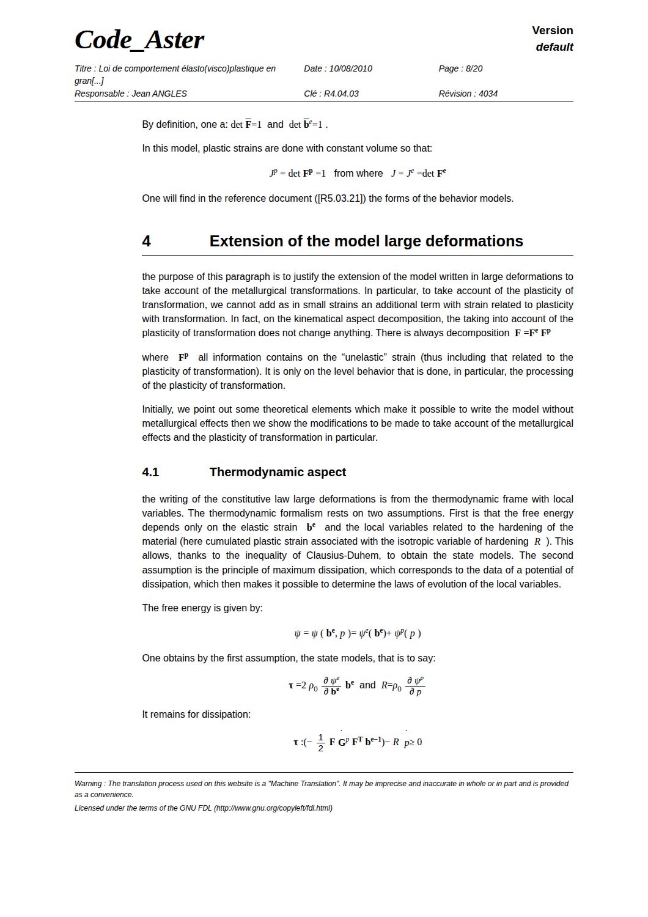Version
default
Code_Aster
| Titre : Loi de comportement élasto(visco)plastique en gran[...] | Date : 10/08/2010 | Page : 8/20 |
| Responsable : Jean ANGLES | Clé : R4.04.03 | Révision : 4034 |
By definition, one a: det F=1 and det be=1 .
In this model, plastic strains are done with constant volume so that:
Jp = det Fp =1 from where J = Je =det Fe
One will find in the reference document ([R5.03.21]) the forms of the behavior models.
4 Extension of the model large deformations
the purpose of this paragraph is to justify the extension of the model written in large deformations to take account of the metallurgical transformations. In particular, to take account of the plasticity of transformation, we cannot add as in small strains an additional term with strain related to plasticity with transformation. In fact, on the kinematical aspect decomposition, the taking into account of the plasticity of transformation does not change anything. There is always decomposition F =Fe Fp
where Fp all information contains on the “unelastic” strain (thus including that related to the plasticity of transformation). It is only on the level behavior that is done, in particular, the processing of the plasticity of transformation.
Initially, we point out some theoretical elements which make it possible to write the model without metallurgical effects then we show the modifications to be made to take account of the metallurgical effects and the plasticity of transformation in particular.
4.1 Thermodynamic aspect
the writing of the constitutive law large deformations is from the thermodynamic frame with local variables. The thermodynamic formalism rests on two assumptions. First is that the free energy depends only on the elastic strain be and the local variables related to the hardening of the material (here cumulated plastic strain associated with the isotropic variable of hardening R ). This allows, thanks to the inequality of Clausius-Duhem, to obtain the state models. The second assumption is the principle of maximum dissipation, which corresponds to the data of a potential of dissipation, which then makes it possible to determine the laws of evolution of the local variables.
The free energy is given by:
ψ = ψ ( be, p )= ψe( be)+ ψp( p )
One obtains by the first assumption, the state models, that is to say:
τ =2 ρ0 ∂ ψe∂ be be and R=ρ0 ∂ ψp∂ p
It remains for dissipation:
τ :(− 12 F Gp FT be−1)− R p≥ 0
Warning : The translation process used on this website is a "Machine Translation". It may be imprecise and inaccurate in whole or in part and is provided as a convenience.
Licensed under the terms of the GNU FDL (http://www.gnu.org/copyleft/fdl.html)